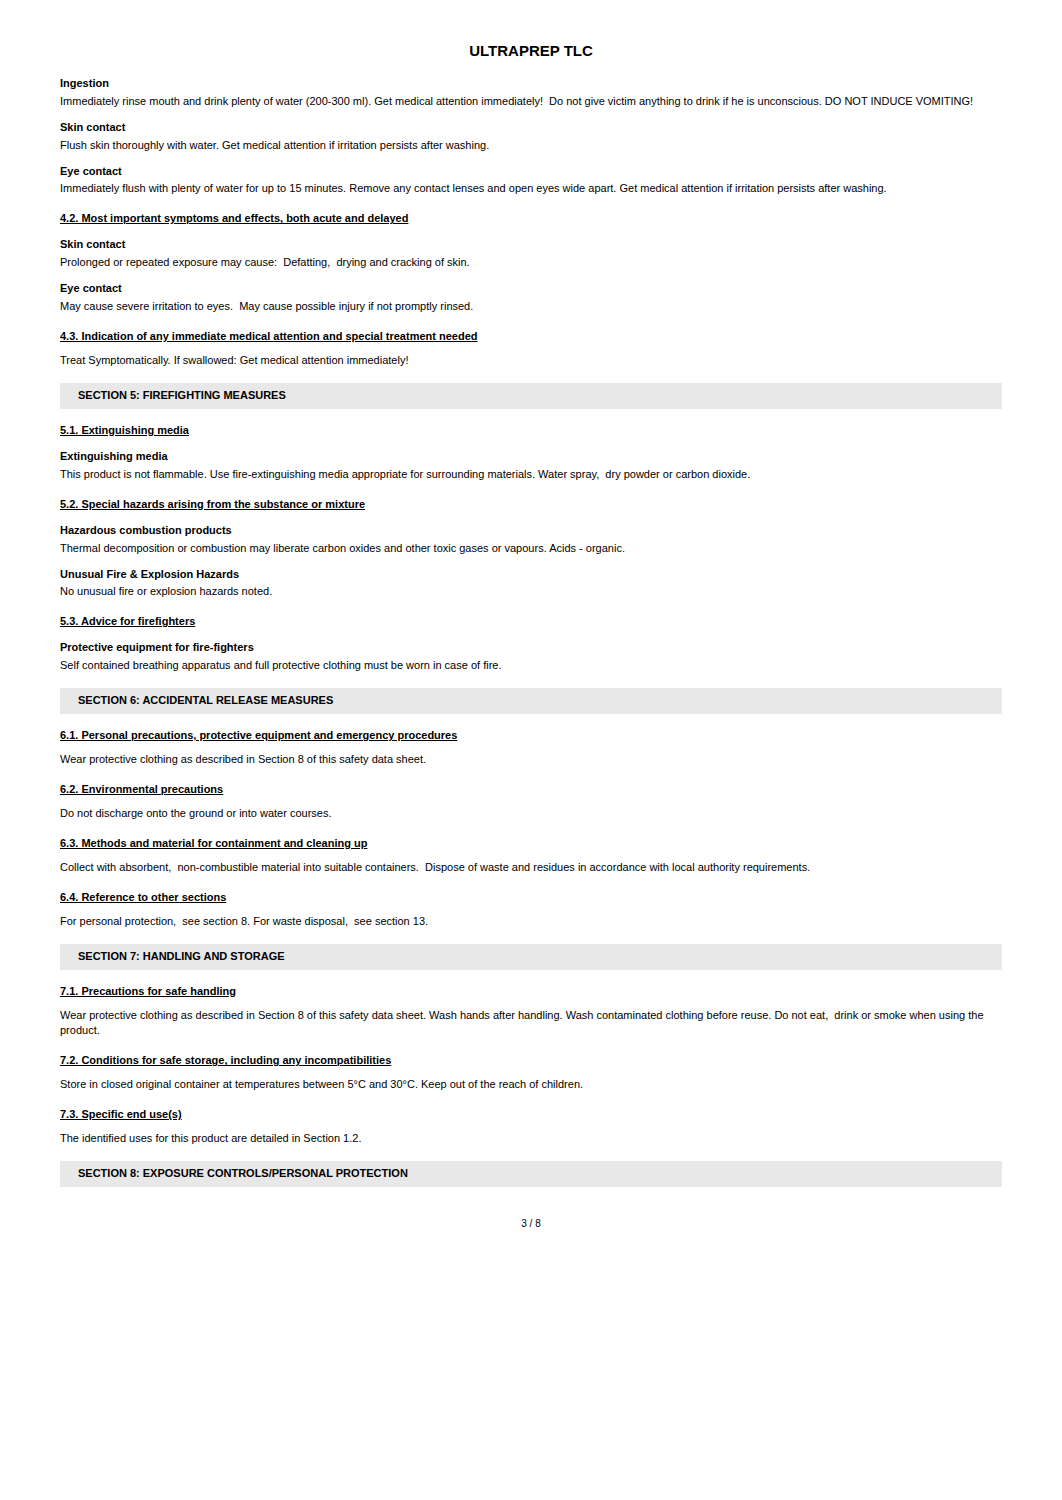ULTRAPREP TLC
Ingestion
Immediately rinse mouth and drink plenty of water (200-300 ml). Get medical attention immediately! Do not give victim anything to drink if he is unconscious. DO NOT INDUCE VOMITING!
Skin contact
Flush skin thoroughly with water. Get medical attention if irritation persists after washing.
Eye contact
Immediately flush with plenty of water for up to 15 minutes. Remove any contact lenses and open eyes wide apart. Get medical attention if irritation persists after washing.
4.2. Most important symptoms and effects, both acute and delayed
Skin contact
Prolonged or repeated exposure may cause: Defatting, drying and cracking of skin.
Eye contact
May cause severe irritation to eyes. May cause possible injury if not promptly rinsed.
4.3. Indication of any immediate medical attention and special treatment needed
Treat Symptomatically. If swallowed: Get medical attention immediately!
SECTION 5: FIREFIGHTING MEASURES
5.1. Extinguishing media
Extinguishing media
This product is not flammable. Use fire-extinguishing media appropriate for surrounding materials. Water spray, dry powder or carbon dioxide.
5.2. Special hazards arising from the substance or mixture
Hazardous combustion products
Thermal decomposition or combustion may liberate carbon oxides and other toxic gases or vapours. Acids - organic.
Unusual Fire & Explosion Hazards
No unusual fire or explosion hazards noted.
5.3. Advice for firefighters
Protective equipment for fire-fighters
Self contained breathing apparatus and full protective clothing must be worn in case of fire.
SECTION 6: ACCIDENTAL RELEASE MEASURES
6.1. Personal precautions, protective equipment and emergency procedures
Wear protective clothing as described in Section 8 of this safety data sheet.
6.2. Environmental precautions
Do not discharge onto the ground or into water courses.
6.3. Methods and material for containment and cleaning up
Collect with absorbent, non-combustible material into suitable containers. Dispose of waste and residues in accordance with local authority requirements.
6.4. Reference to other sections
For personal protection, see section 8. For waste disposal, see section 13.
SECTION 7: HANDLING AND STORAGE
7.1. Precautions for safe handling
Wear protective clothing as described in Section 8 of this safety data sheet. Wash hands after handling. Wash contaminated clothing before reuse. Do not eat, drink or smoke when using the product.
7.2. Conditions for safe storage, including any incompatibilities
Store in closed original container at temperatures between 5°C and 30°C. Keep out of the reach of children.
7.3. Specific end use(s)
The identified uses for this product are detailed in Section 1.2.
SECTION 8: EXPOSURE CONTROLS/PERSONAL PROTECTION
3 / 8